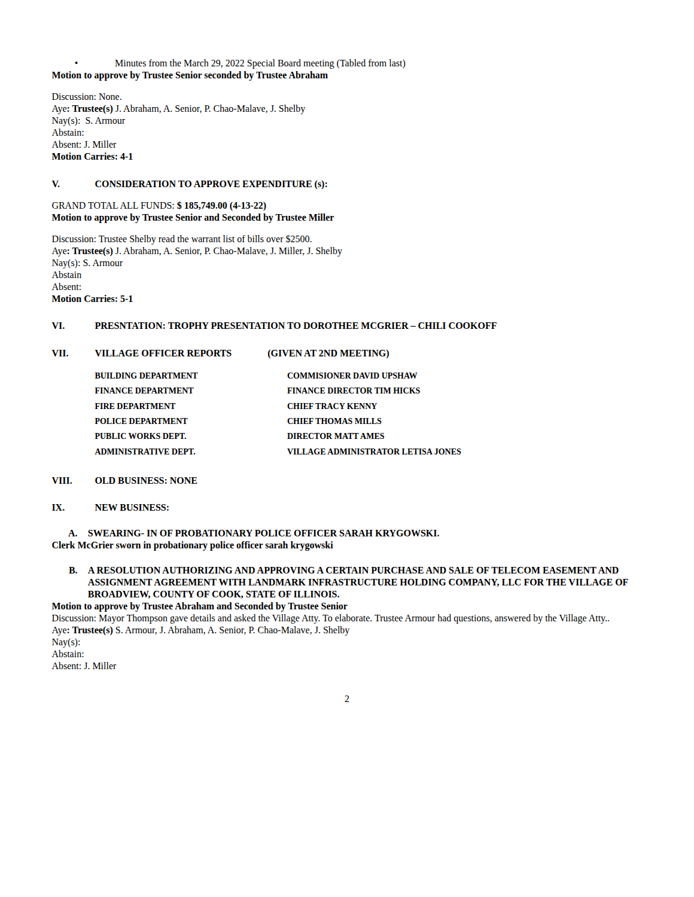Minutes from the March 29, 2022 Special Board meeting (Tabled from last)
Motion to approve by Trustee Senior seconded by Trustee Abraham
Discussion: None.
Aye: Trustee(s) J. Abraham, A. Senior, P. Chao-Malave, J. Shelby
Nay(s): S. Armour
Abstain:
Absent: J. Miller
Motion Carries: 4-1
V. CONSIDERATION TO APPROVE EXPENDITURE (s):
GRAND TOTAL ALL FUNDS: $ 185,749.00 (4-13-22)
Motion to approve by Trustee Senior and Seconded by Trustee Miller
Discussion: Trustee Shelby read the warrant list of bills over $2500.
Aye: Trustee(s) J. Abraham, A. Senior, P. Chao-Malave, J. Miller, J. Shelby
Nay(s): S. Armour
Abstain
Absent:
Motion Carries: 5-1
VI. PRESNTATION: TROPHY PRESENTATION TO DOROTHEE MCGRIER – CHILI COOKOFF
VII. VILLAGE OFFICER REPORTS (GIVEN AT 2ND MEETING)
| BUILDING DEPARTMENT | COMMISIONER DAVID UPSHAW |
| FINANCE DEPARTMENT | FINANCE DIRECTOR TIM HICKS |
| FIRE DEPARTMENT | CHIEF TRACY KENNY |
| POLICE DEPARTMENT | CHIEF THOMAS MILLS |
| PUBLIC WORKS DEPT. | DIRECTOR MATT AMES |
| ADMINISTRATIVE DEPT. | VILLAGE ADMINISTRATOR LETISA JONES |
VIII. OLD BUSINESS: NONE
IX. NEW BUSINESS:
A. SWEARING- IN OF PROBATIONARY POLICE OFFICER SARAH KRYGOWSKI.
Clerk McGrier sworn in probationary police officer sarah krygowski
B. A RESOLUTION AUTHORIZING AND APPROVING A CERTAIN PURCHASE AND SALE OF TELECOM EASEMENT AND ASSIGNMENT AGREEMENT WITH LANDMARK INFRASTRUCTURE HOLDING COMPANY, LLC FOR THE VILLAGE OF BROADVIEW, COUNTY OF COOK, STATE OF ILLINOIS.
Motion to approve by Trustee Abraham and Seconded by Trustee Senior
Discussion: Mayor Thompson gave details and asked the Village Atty. To elaborate. Trustee Armour had questions, answered by the Village Atty..
Aye: Trustee(s) S. Armour, J. Abraham, A. Senior, P. Chao-Malave, J. Shelby
Nay(s):
Abstain:
Absent: J. Miller
2